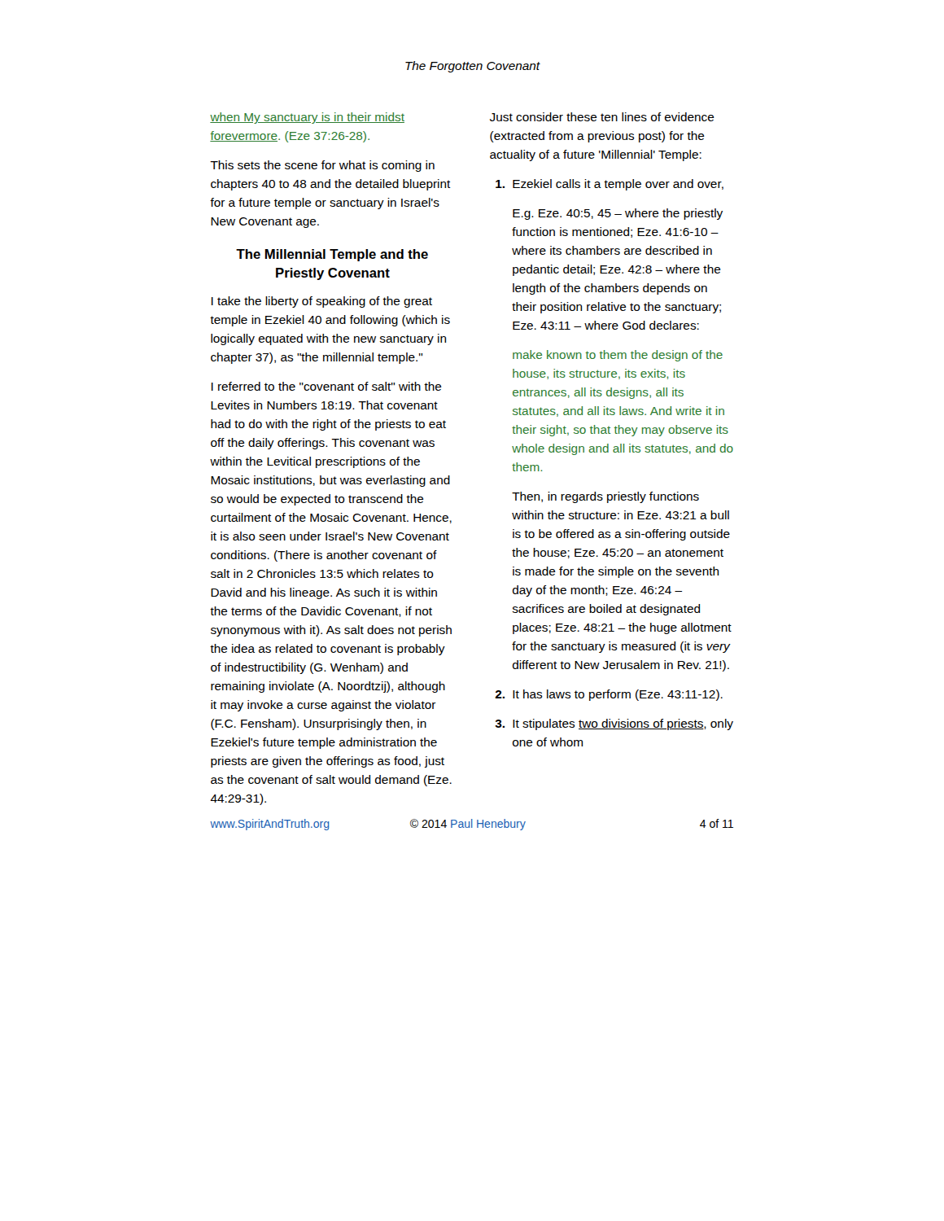The Forgotten Covenant
when My sanctuary is in their midst forevermore. (Eze 37:26-28).
This sets the scene for what is coming in chapters 40 to 48 and the detailed blueprint for a future temple or sanctuary in Israel's New Covenant age.
The Millennial Temple and the Priestly Covenant
I take the liberty of speaking of the great temple in Ezekiel 40 and following (which is logically equated with the new sanctuary in chapter 37), as "the millennial temple."
I referred to the "covenant of salt" with the Levites in Numbers 18:19. That covenant had to do with the right of the priests to eat off the daily offerings. This covenant was within the Levitical prescriptions of the Mosaic institutions, but was everlasting and so would be expected to transcend the curtailment of the Mosaic Covenant. Hence, it is also seen under Israel's New Covenant conditions. (There is another covenant of salt in 2 Chronicles 13:5 which relates to David and his lineage. As such it is within the terms of the Davidic Covenant, if not synonymous with it). As salt does not perish the idea as related to covenant is probably of indestructibility (G. Wenham) and remaining inviolate (A. Noordtzij), although it may invoke a curse against the violator (F.C. Fensham). Unsurprisingly then, in Ezekiel's future temple administration the priests are given the offerings as food, just as the covenant of salt would demand (Eze. 44:29-31).
Just consider these ten lines of evidence (extracted from a previous post) for the actuality of a future 'Millennial' Temple:
Ezekiel calls it a temple over and over,
E.g. Eze. 40:5, 45 – where the priestly function is mentioned; Eze. 41:6-10 – where its chambers are described in pedantic detail; Eze. 42:8 – where the length of the chambers depends on their position relative to the sanctuary; Eze. 43:11 – where God declares:
make known to them the design of the house, its structure, its exits, its entrances, all its designs, all its statutes, and all its laws. And write it in their sight, so that they may observe its whole design and all its statutes, and do them.
Then, in regards priestly functions within the structure: in Eze. 43:21 a bull is to be offered as a sin-offering outside the house; Eze. 45:20 – an atonement is made for the simple on the seventh day of the month; Eze. 46:24 – sacrifices are boiled at designated places; Eze. 48:21 – the huge allotment for the sanctuary is measured (it is very different to New Jerusalem in Rev. 21!).
It has laws to perform (Eze. 43:11-12).
It stipulates two divisions of priests, only one of whom
www.SpiritAndTruth.org © 2014 Paul Henebury 4 of 11